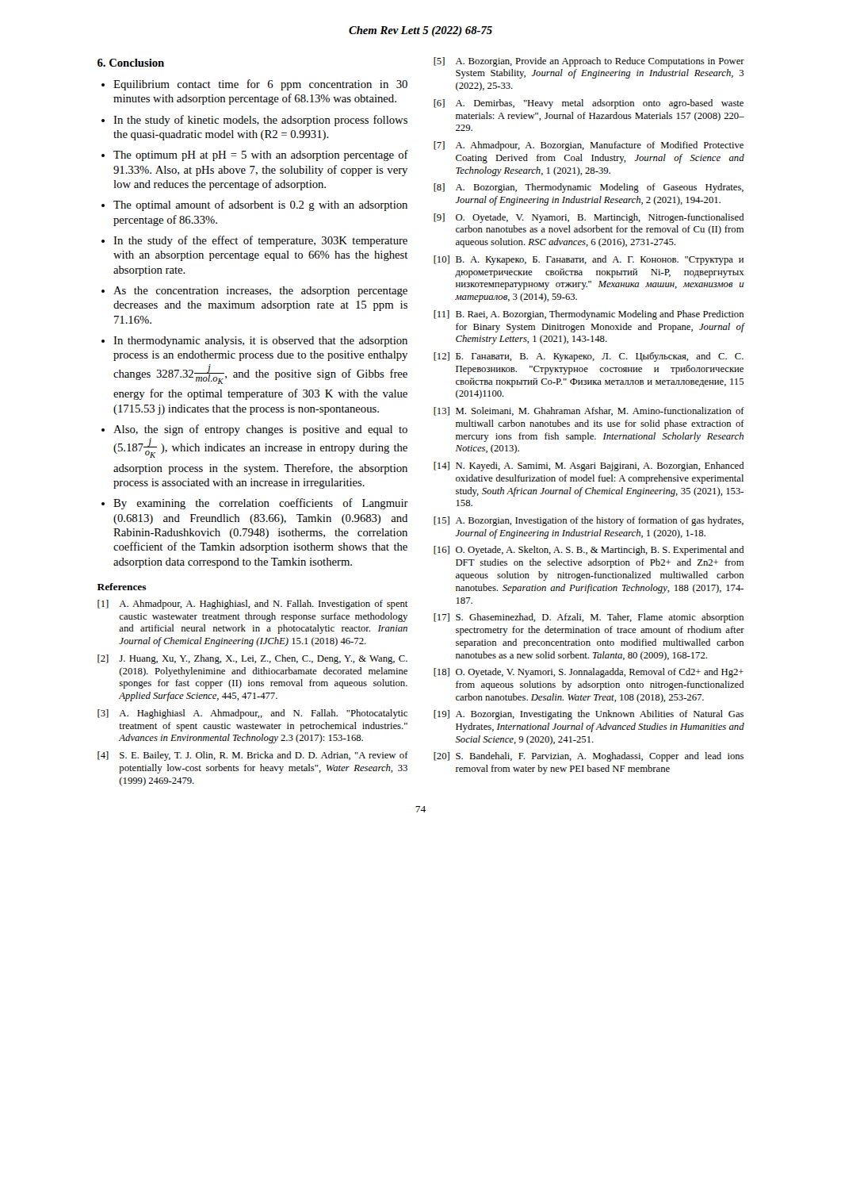Chem Rev Lett 5 (2022) 68-75
6. Conclusion
Equilibrium contact time for 6 ppm concentration in 30 minutes with adsorption percentage of 68.13% was obtained.
In the study of kinetic models, the adsorption process follows the quasi-quadratic model with (R2 = 0.9931).
The optimum pH at pH = 5 with an adsorption percentage of 91.33%. Also, at pHs above 7, the solubility of copper is very low and reduces the percentage of adsorption.
The optimal amount of adsorbent is 0.2 g with an adsorption percentage of 86.33%.
In the study of the effect of temperature, 303K temperature with an absorption percentage equal to 66% has the highest absorption rate.
As the concentration increases, the adsorption percentage decreases and the maximum adsorption rate at 15 ppm is 71.16%.
In thermodynamic analysis, it is observed that the adsorption process is an endothermic process due to the positive enthalpy changes 3287.32jmol.oK, and the positive sign of Gibbs free energy for the optimal temperature of 303 K with the value (1715.53 j) indicates that the process is non-spontaneous.
Also, the sign of entropy changes is positive and equal to (5.187joK ), which indicates an increase in entropy during the adsorption process in the system. Therefore, the absorption process is associated with an increase in irregularities.
By examining the correlation coefficients of Langmuir (0.6813) and Freundlich (83.66), Tamkin (0.9683) and Rabinin-Radushkovich (0.7948) isotherms, the correlation coefficient of the Tamkin adsorption isotherm shows that the adsorption data correspond to the Tamkin isotherm.
References
[1] A. Ahmadpour, A. Haghighiasl, and N. Fallah. Investigation of spent caustic wastewater treatment through response surface methodology and artificial neural network in a photocatalytic reactor. Iranian Journal of Chemical Engineering (IJChE) 15.1 (2018) 46-72.
[2] J. Huang, Xu, Y., Zhang, X., Lei, Z., Chen, C., Deng, Y., & Wang, C. (2018). Polyethylenimine and dithiocarbamate decorated melamine sponges for fast copper (II) ions removal from aqueous solution. Applied Surface Science, 445, 471-477.
[3] A. Haghighiasl A. Ahmadpour,, and N. Fallah. "Photocatalytic treatment of spent caustic wastewater in petrochemical industries." Advances in Environmental Technology 2.3 (2017): 153-168.
[4] S. E. Bailey, T. J. Olin, R. M. Bricka and D. D. Adrian, "A review of potentially low-cost sorbents for heavy metals", Water Research, 33 (1999) 2469-2479.
[5] A. Bozorgian, Provide an Approach to Reduce Computations in Power System Stability, Journal of Engineering in Industrial Research, 3 (2022), 25-33.
[6] A. Demirbas, "Heavy metal adsorption onto agro-based waste materials: A review", Journal of Hazardous Materials 157 (2008) 220–229.
[7] A. Ahmadpour, A. Bozorgian, Manufacture of Modified Protective Coating Derived from Coal Industry, Journal of Science and Technology Research, 1 (2021), 28-39.
[8] A. Bozorgian, Thermodynamic Modeling of Gaseous Hydrates, Journal of Engineering in Industrial Research, 2 (2021), 194-201.
[9] O. Oyetade, V. Nyamori, B. Martincigh, Nitrogen-functionalised carbon nanotubes as a novel adsorbent for the removal of Cu (II) from aqueous solution. RSC advances, 6 (2016), 2731-2745.
[10] В. А. Кукареко, Б. Ганавати, and А. Г. Кононов. "Структура и дюрометрические свойства покрытий Ni-P, подвергнутых низкотемпературному отжигу." Механика машин, механизмов и материалов, 3 (2014), 59-63.
[11] B. Raei, A. Bozorgian, Thermodynamic Modeling and Phase Prediction for Binary System Dinitrogen Monoxide and Propane, Journal of Chemistry Letters, 1 (2021), 143-148.
[12] Б. Ганавати, В. А. Кукареко, Л. С. Цыбульская, and С. С. Перевозников. "Структурное состояние и трибологические свойства покрытий Co-P." Физика металлов и металловедение, 115 (2014)1100.
[13] M. Soleimani, M. Ghahraman Afshar, M. Amino-functionalization of multiwall carbon nanotubes and its use for solid phase extraction of mercury ions from fish sample. International Scholarly Research Notices, (2013).
[14] N. Kayedi, A. Samimi, M. Asgari Bajgirani, A. Bozorgian, Enhanced oxidative desulfurization of model fuel: A comprehensive experimental study, South African Journal of Chemical Engineering, 35 (2021), 153-158.
[15] A. Bozorgian, Investigation of the history of formation of gas hydrates, Journal of Engineering in Industrial Research, 1 (2020), 1-18.
[16] O. Oyetade, A. Skelton, A. S. B., & Martincigh, B. S. Experimental and DFT studies on the selective adsorption of Pb2+ and Zn2+ from aqueous solution by nitrogen-functionalized multiwalled carbon nanotubes. Separation and Purification Technology, 188 (2017), 174-187.
[17] S. Ghaseminezhad, D. Afzali, M. Taher, Flame atomic absorption spectrometry for the determination of trace amount of rhodium after separation and preconcentration onto modified multiwalled carbon nanotubes as a new solid sorbent. Talanta, 80 (2009), 168-172.
[18] O. Oyetade, V. Nyamori, S. Jonnalagadda, Removal of Cd2+ and Hg2+ from aqueous solutions by adsorption onto nitrogen-functionalized carbon nanotubes. Desalin. Water Treat, 108 (2018), 253-267.
[19] A. Bozorgian, Investigating the Unknown Abilities of Natural Gas Hydrates, International Journal of Advanced Studies in Humanities and Social Science, 9 (2020), 241-251.
[20] S. Bandehali, F. Parvizian, A. Moghadassi, Copper and lead ions removal from water by new PEI based NF membrane
74